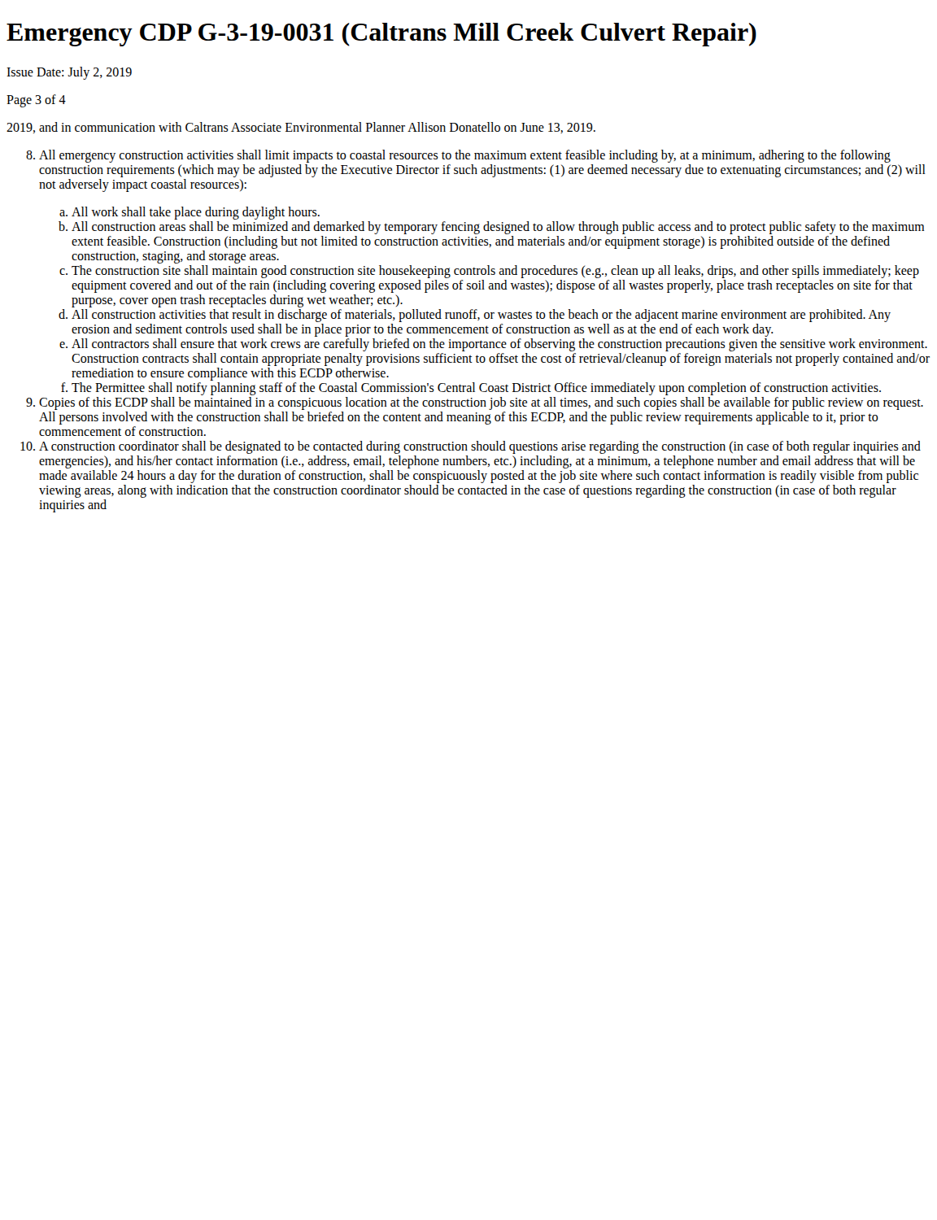Emergency CDP G-3-19-0031 (Caltrans Mill Creek Culvert Repair)
Issue Date: July 2, 2019
Page 3 of 4
2019, and in communication with Caltrans Associate Environmental Planner Allison Donatello on June 13, 2019.
All emergency construction activities shall limit impacts to coastal resources to the maximum extent feasible including by, at a minimum, adhering to the following construction requirements (which may be adjusted by the Executive Director if such adjustments: (1) are deemed necessary due to extenuating circumstances; and (2) will not adversely impact coastal resources):
All work shall take place during daylight hours.
All construction areas shall be minimized and demarked by temporary fencing designed to allow through public access and to protect public safety to the maximum extent feasible. Construction (including but not limited to construction activities, and materials and/or equipment storage) is prohibited outside of the defined construction, staging, and storage areas.
The construction site shall maintain good construction site housekeeping controls and procedures (e.g., clean up all leaks, drips, and other spills immediately; keep equipment covered and out of the rain (including covering exposed piles of soil and wastes); dispose of all wastes properly, place trash receptacles on site for that purpose, cover open trash receptacles during wet weather; etc.).
All construction activities that result in discharge of materials, polluted runoff, or wastes to the beach or the adjacent marine environment are prohibited. Any erosion and sediment controls used shall be in place prior to the commencement of construction as well as at the end of each work day.
All contractors shall ensure that work crews are carefully briefed on the importance of observing the construction precautions given the sensitive work environment. Construction contracts shall contain appropriate penalty provisions sufficient to offset the cost of retrieval/cleanup of foreign materials not properly contained and/or remediation to ensure compliance with this ECDP otherwise.
The Permittee shall notify planning staff of the Coastal Commission's Central Coast District Office immediately upon completion of construction activities.
Copies of this ECDP shall be maintained in a conspicuous location at the construction job site at all times, and such copies shall be available for public review on request. All persons involved with the construction shall be briefed on the content and meaning of this ECDP, and the public review requirements applicable to it, prior to commencement of construction.
A construction coordinator shall be designated to be contacted during construction should questions arise regarding the construction (in case of both regular inquiries and emergencies), and his/her contact information (i.e., address, email, telephone numbers, etc.) including, at a minimum, a telephone number and email address that will be made available 24 hours a day for the duration of construction, shall be conspicuously posted at the job site where such contact information is readily visible from public viewing areas, along with indication that the construction coordinator should be contacted in the case of questions regarding the construction (in case of both regular inquiries and